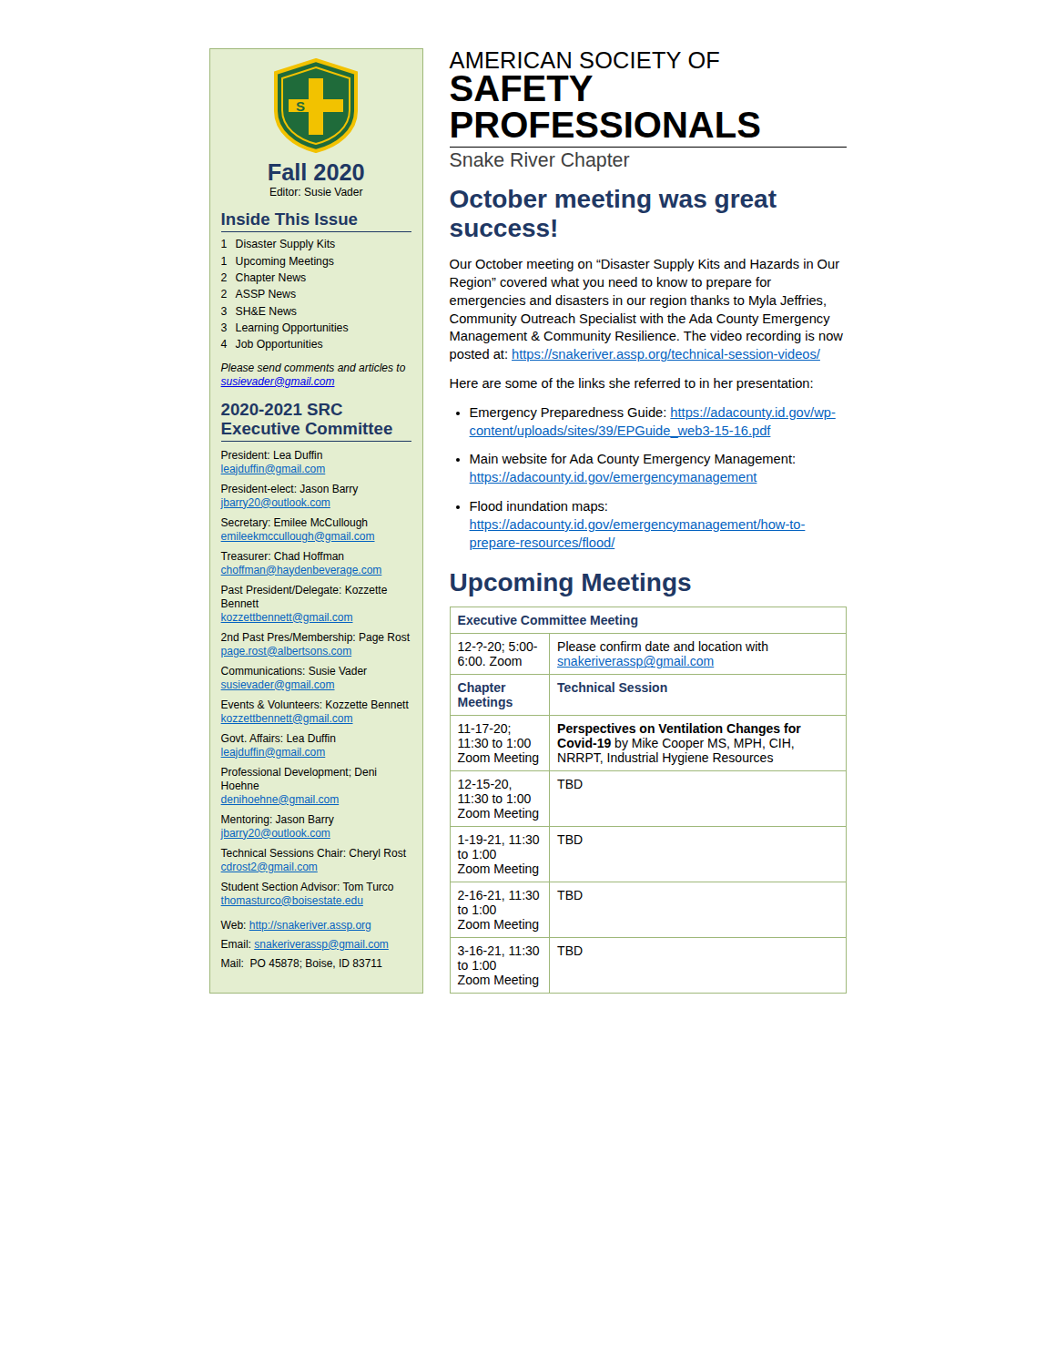A S S P
Fall 2020
Editor: Susie Vader
Inside This Issue
1 Disaster Supply Kits
1 Upcoming Meetings
2 Chapter News
2 ASSP News
3 SH&E News
3 Learning Opportunities
4 Job Opportunities
Please send comments and articles to susievader@gmail.com
2020-2021 SRC
Executive Committee
President: Lea Duffin
leajduffin@gmail.com
President-elect: Jason Barry
jbarry20@outlook.com
Secretary: Emilee McCullough
emileekmccullough@gmail.com
Treasurer: Chad Hoffman
choffman@haydenbeverage.com
Past President/Delegate: Kozzette Bennett
kozzettbennett@gmail.com
2nd Past Pres/Membership: Page Rost
page.rost@albertsons.com
Communications: Susie Vader
susievader@gmail.com
Events & Volunteers: Kozzette Bennett
kozzettbennett@gmail.com
Govt. Affairs: Lea Duffin
leajduffin@gmail.com
Professional Development; Deni Hoehne
denihoehne@gmail.com
Mentoring: Jason Barry
jbarry20@outlook.com
Technical Sessions Chair: Cheryl Rost
cdrost2@gmail.com
Student Section Advisor: Tom Turco
thomasturco@boisestate.edu
Web: http://snakeriver.assp.org
Email: snakeriverassp@gmail.com
Mail: PO 45878; Boise, ID 83711
AMERICAN SOCIETY OF
SAFETY PROFESSIONALS
Snake River Chapter
October meeting was great success!
Our October meeting on “Disaster Supply Kits and Hazards in Our Region” covered what you need to know to prepare for emergencies and disasters in our region thanks to Myla Jeffries, Community Outreach Specialist with the Ada County Emergency Management & Community Resilience. The video recording is now posted at: https://snakeriver.assp.org/technical-session-videos/
Here are some of the links she referred to in her presentation:
Emergency Preparedness Guide: https://adacounty.id.gov/wp-content/uploads/sites/39/EPGuide_web3-15-16.pdf
Main website for Ada County Emergency Management: https://adacounty.id.gov/emergencymanagement
Flood inundation maps: https://adacounty.id.gov/emergencymanagement/how-to-prepare-resources/flood/
Upcoming Meetings
| Executive Committee Meeting |
| 12-?-20; 5:00-6:00. Zoom | Please confirm date and location with snakeriverassp@gmail.com |
| Chapter Meetings | Technical Session |
| 11-17-20; 11:30 to 1:00 Zoom Meeting | Perspectives on Ventilation Changes for Covid-19 by Mike Cooper MS, MPH, CIH, NRRPT, Industrial Hygiene Resources |
| 12-15-20, 11:30 to 1:00 Zoom Meeting | TBD |
| 1-19-21, 11:30 to 1:00 Zoom Meeting | TBD |
| 2-16-21, 11:30 to 1:00 Zoom Meeting | TBD |
| 3-16-21, 11:30 to 1:00 Zoom Meeting | TBD |